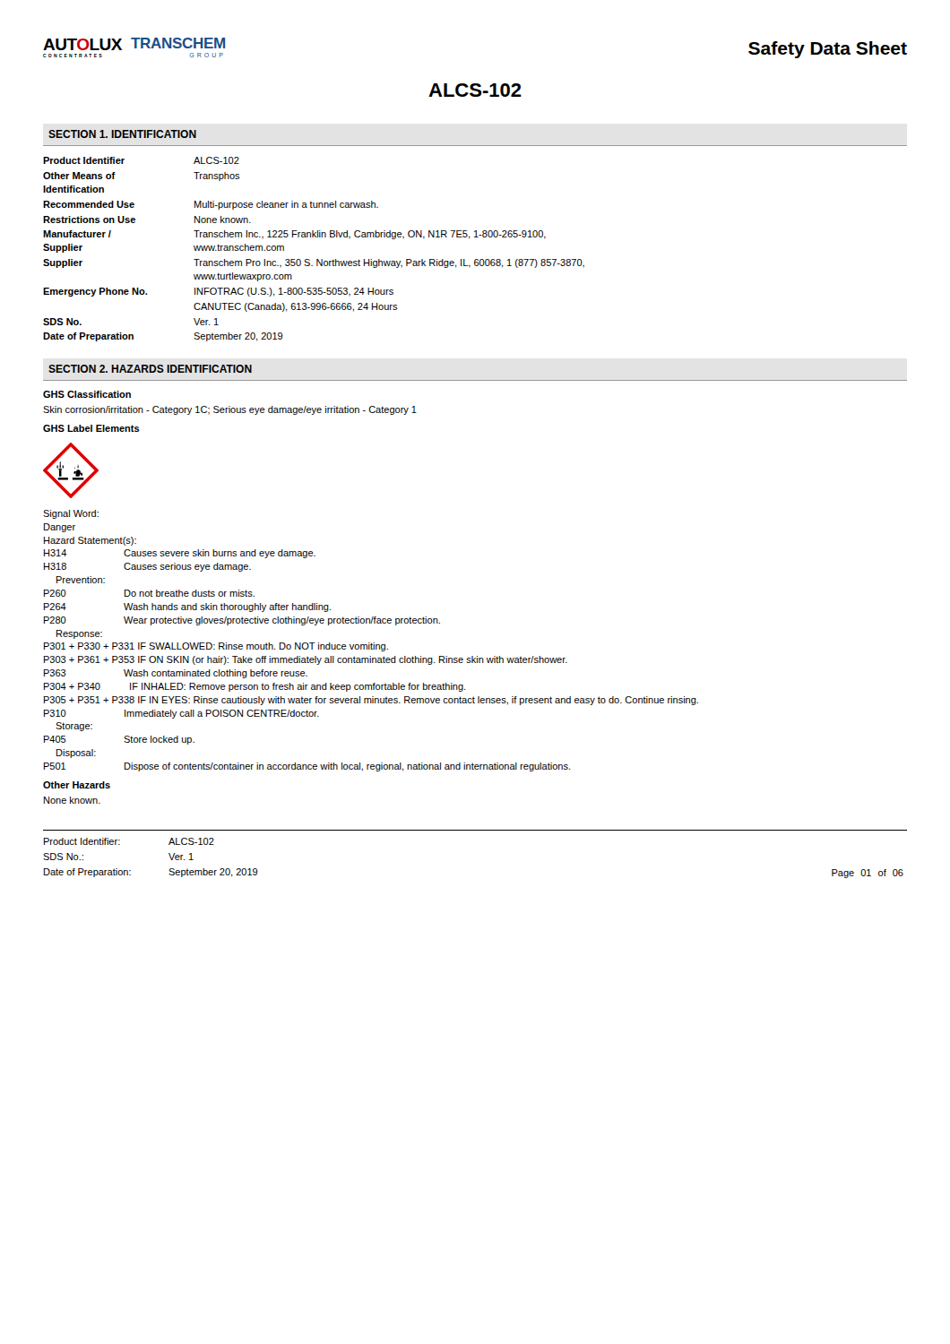AUTOLUX CONCENTRATES
TRANSCHEM GROUP
Safety Data Sheet
ALCS-102
SECTION 1. IDENTIFICATION
| Product Identifier | ALCS-102 |
| Other Means of Identification | Transphos |
| Recommended Use | Multi-purpose cleaner in a tunnel carwash. |
| Restrictions on Use | None known. |
| Manufacturer / Supplier | Transchem Inc., 1225 Franklin Blvd, Cambridge, ON, N1R 7E5, 1-800-265-9100, www.transchem.com |
| Supplier | Transchem Pro Inc., 350 S. Northwest Highway, Park Ridge, IL, 60068, 1 (877) 857-3870, www.turtlewaxpro.com |
| Emergency Phone No. | INFOTRAC (U.S.), 1-800-535-5053, 24 Hours |
| | CANUTEC (Canada), 613-996-6666, 24 Hours |
| SDS No. | Ver. 1 |
| Date of Preparation | September 20, 2019 |
SECTION 2. HAZARDS IDENTIFICATION
GHS Classification
Skin corrosion/irritation - Category 1C; Serious eye damage/eye irritation - Category 1
GHS Label Elements
Signal Word:
Danger
Hazard Statement(s):
H314 Causes severe skin burns and eye damage.
H318 Causes serious eye damage.
Prevention:
P260 Do not breathe dusts or mists.
P264 Wash hands and skin thoroughly after handling.
P280 Wear protective gloves/protective clothing/eye protection/face protection.
Response:
P301 + P330 + P331 IF SWALLOWED: Rinse mouth. Do NOT induce vomiting.
P303 + P361 + P353 IF ON SKIN (or hair): Take off immediately all contaminated clothing. Rinse skin with water/shower.
P363 Wash contaminated clothing before reuse.
P304 + P340 IF INHALED: Remove person to fresh air and keep comfortable for breathing.
P305 + P351 + P338 IF IN EYES: Rinse cautiously with water for several minutes. Remove contact lenses, if present and easy to do. Continue rinsing.
P310 Immediately call a POISON CENTRE/doctor.
Storage:
P405 Store locked up.
Disposal:
P501 Dispose of contents/container in accordance with local, regional, national and international regulations.
Other Hazards
None known.
| Product Identifier: | ALCS-102 |
| SDS No.: | Ver. 1 |
| Date of Preparation: | September 20, 2019 |
Page 01 of 06